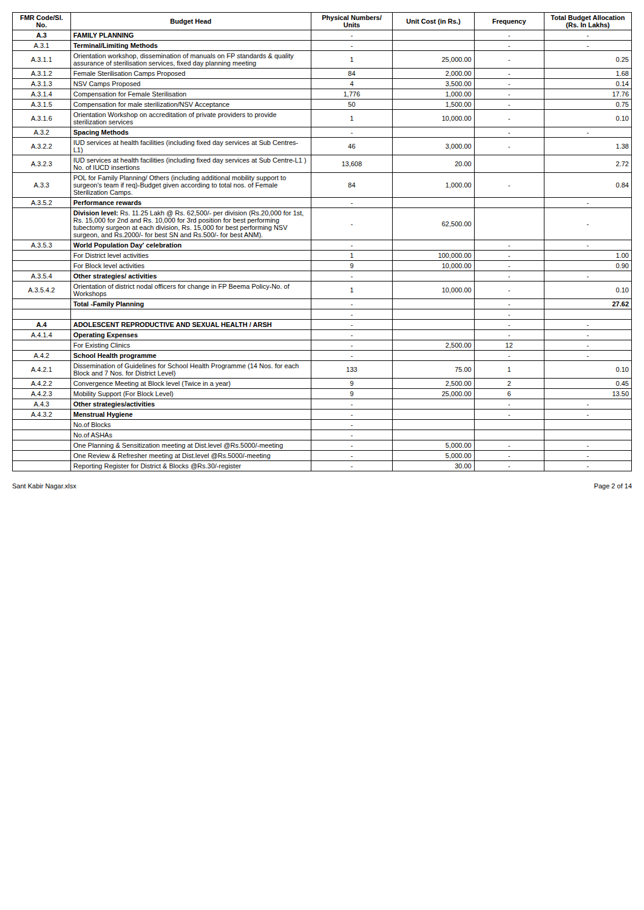| FMR Code/Sl. No. | Budget Head | Physical Numbers/ Units | Unit Cost (in Rs.) | Frequency | Total Budget Allocation (Rs. In Lakhs) |
| --- | --- | --- | --- | --- | --- |
| A.3 | FAMILY PLANNING | - | | - | - |
| A.3.1 | Terminal/Limiting Methods | - | | - | - |
| A.3.1.1 | Orientation workshop, dissemination of manuals on FP standards & quality assurance of sterilisation services, fixed day planning meeting | 1 | 25,000.00 | - | 0.25 |
| A.3.1.2 | Female Sterilisation Camps Proposed | 84 | 2,000.00 | - | 1.68 |
| A.3.1.3 | NSV Camps Proposed | 4 | 3,500.00 | - | 0.14 |
| A.3.1.4 | Compensation for Female Sterilisation | 1,776 | 1,000.00 | - | 17.76 |
| A.3.1.5 | Compensation for male sterilization/NSV Acceptance | 50 | 1,500.00 | - | 0.75 |
| A.3.1.6 | Orientation Workshop on accreditation of private providers to provide sterilization services | 1 | 10,000.00 | - | 0.10 |
| A.3.2 | Spacing Methods | - | | - | - |
| A.3.2.2 | IUD services at health facilities (including fixed day services at Sub Centres- L1) | 46 | 3,000.00 | - | 1.38 |
| A.3.2.3 | IUD services at health facilities (including fixed day services at Sub Centre-L1 ) No. of IUCD insertions | 13,608 | 20.00 | | 2.72 |
| A.3.3 | POL for Family Planning/ Others (including additional mobility support to surgeon's team if req)-Budget given according to total nos. of Female Sterilization Camps. | 84 | 1,000.00 | - | 0.84 |
| A.3.5.2 | Performance rewards | - | | | - |
| | Division level: Rs. 11.25 Lakh @ Rs. 62,500/- per division (Rs.20,000 for 1st, Rs. 15,000 for 2nd and Rs. 10,000 for 3rd position for best performing tubectomy surgeon at each division, Rs. 15,000 for best performing NSV surgeon, and Rs.2000/- for best SN and Rs.500/- for best ANM). | - | 62,500.00 | | - |
| A.3.5.3 | World Population Day' celebration | - | | - | - |
| | For District level activities | 1 | 100,000.00 | - | 1.00 |
| | For Block level activities | 9 | 10,000.00 | - | 0.90 |
| A.3.5.4 | Other strategies/ activities | - | | - | - |
| A.3.5.4.2 | Orientation of district nodal officers for change in FP Beema Policy-No. of Workshops | 1 | 10,000.00 | - | 0.10 |
| | Total -Family Planning | - | | - | 27.62 |
| | | - | | - | |
| A.4 | ADOLESCENT REPRODUCTIVE AND SEXUAL HEALTH / ARSH | - | | - | - |
| A.4.1.4 | Operating Expenses | - | | - | - |
| | For Existing Clinics | - | 2,500.00 | 12 | - |
| A.4.2 | School Health programme | - | | - | - |
| A.4.2.1 | Dissemination of Guidelines for School Health Programme (14 Nos. for each Block and 7 Nos. for District Level) | 133 | 75.00 | 1 | 0.10 |
| A.4.2.2 | Convergence Meeting at Block level (Twice in a year) | 9 | 2,500.00 | 2 | 0.45 |
| A.4.2.3 | Mobility Support (For Block Level) | 9 | 25,000.00 | 6 | 13.50 |
| A.4.3 | Other strategies/activities | - | | - | - |
| A.4.3.2 | Menstrual Hygiene | - | | - | - |
| | No.of Blocks | - | | | |
| | No.of ASHAs | - | | | |
| | One Planning & Sensitization meeting at Dist.level @Rs.5000/-meeting | - | 5,000.00 | - | - |
| | One Review & Refresher meeting at Dist.level @Rs.5000/-meeting | - | 5,000.00 | - | - |
| | Reporting Register for District & Blocks @Rs.30/-register | - | 30.00 | - | - |
Sant Kabir Nagar.xlsx Page 2 of 14